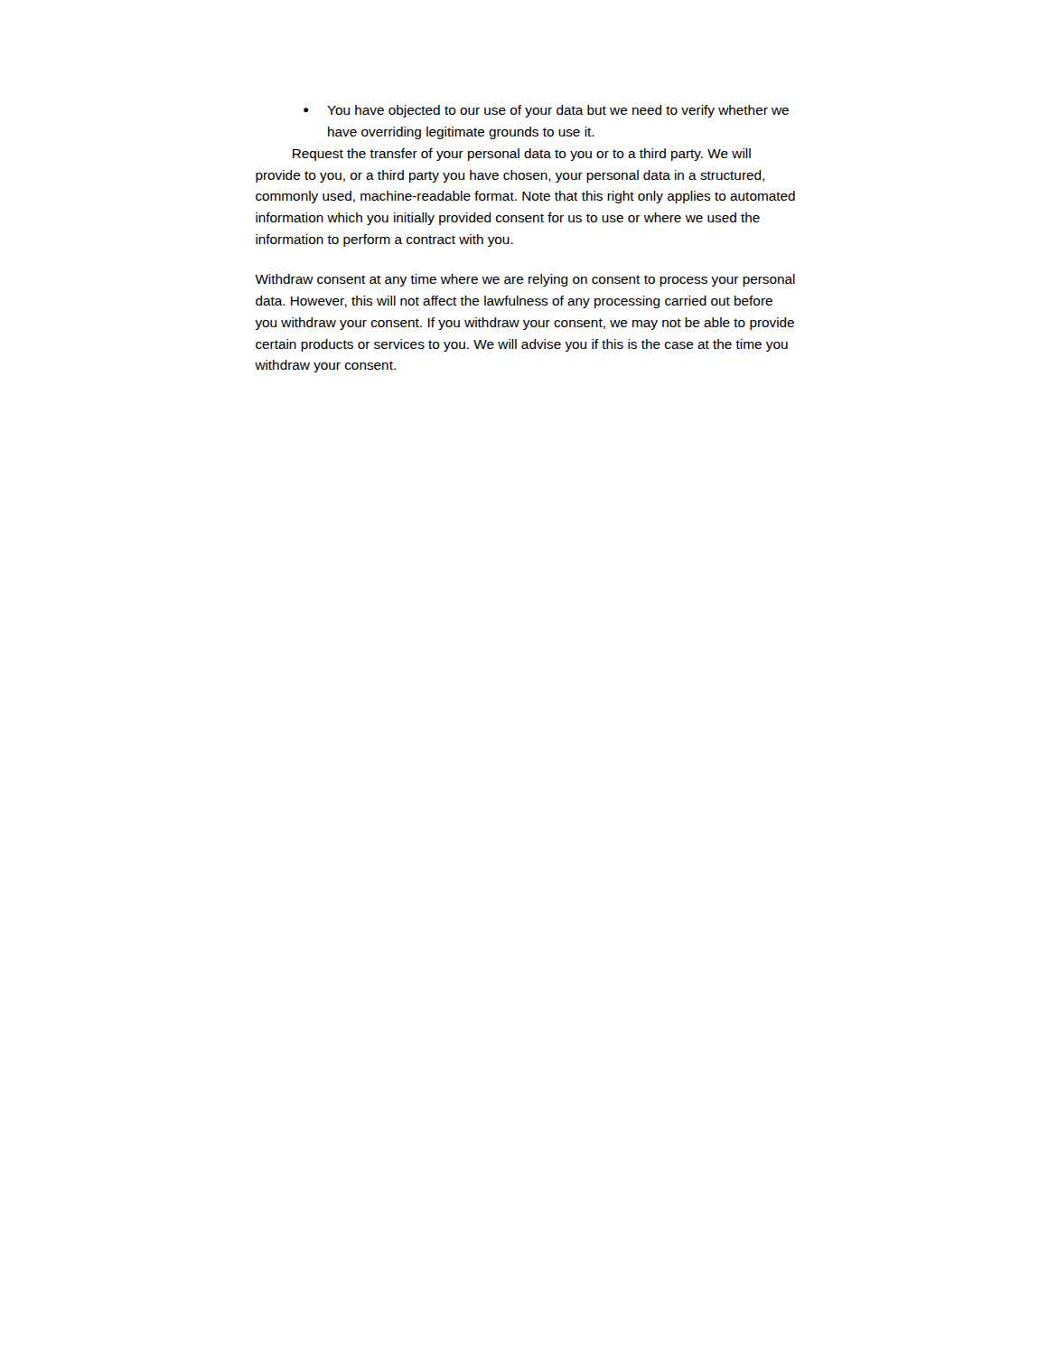You have objected to our use of your data but we need to verify whether we have overriding legitimate grounds to use it.
Request the transfer of your personal data to you or to a third party. We will provide to you, or a third party you have chosen, your personal data in a structured, commonly used, machine-readable format. Note that this right only applies to automated information which you initially provided consent for us to use or where we used the information to perform a contract with you.
Withdraw consent at any time where we are relying on consent to process your personal data. However, this will not affect the lawfulness of any processing carried out before you withdraw your consent. If you withdraw your consent, we may not be able to provide certain products or services to you. We will advise you if this is the case at the time you withdraw your consent.